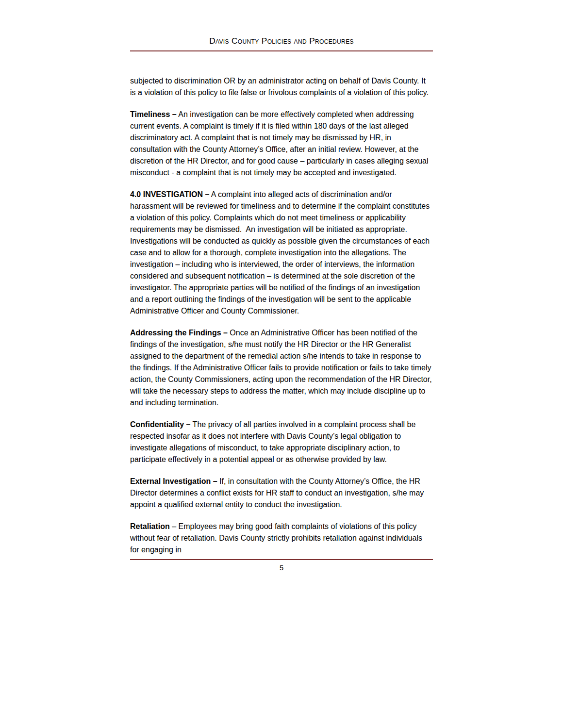Davis County Policies and Procedures
subjected to discrimination OR by an administrator acting on behalf of Davis County. It is a violation of this policy to file false or frivolous complaints of a violation of this policy.
Timeliness – An investigation can be more effectively completed when addressing current events. A complaint is timely if it is filed within 180 days of the last alleged discriminatory act. A complaint that is not timely may be dismissed by HR, in consultation with the County Attorney’s Office, after an initial review. However, at the discretion of the HR Director, and for good cause – particularly in cases alleging sexual misconduct - a complaint that is not timely may be accepted and investigated.
4.0 INVESTIGATION – A complaint into alleged acts of discrimination and/or harassment will be reviewed for timeliness and to determine if the complaint constitutes a violation of this policy. Complaints which do not meet timeliness or applicability requirements may be dismissed. An investigation will be initiated as appropriate. Investigations will be conducted as quickly as possible given the circumstances of each case and to allow for a thorough, complete investigation into the allegations. The investigation – including who is interviewed, the order of interviews, the information considered and subsequent notification – is determined at the sole discretion of the investigator. The appropriate parties will be notified of the findings of an investigation and a report outlining the findings of the investigation will be sent to the applicable Administrative Officer and County Commissioner.
Addressing the Findings – Once an Administrative Officer has been notified of the findings of the investigation, s/he must notify the HR Director or the HR Generalist assigned to the department of the remedial action s/he intends to take in response to the findings. If the Administrative Officer fails to provide notification or fails to take timely action, the County Commissioners, acting upon the recommendation of the HR Director, will take the necessary steps to address the matter, which may include discipline up to and including termination.
Confidentiality – The privacy of all parties involved in a complaint process shall be respected insofar as it does not interfere with Davis County’s legal obligation to investigate allegations of misconduct, to take appropriate disciplinary action, to participate effectively in a potential appeal or as otherwise provided by law.
External Investigation – If, in consultation with the County Attorney’s Office, the HR Director determines a conflict exists for HR staff to conduct an investigation, s/he may appoint a qualified external entity to conduct the investigation.
Retaliation – Employees may bring good faith complaints of violations of this policy without fear of retaliation. Davis County strictly prohibits retaliation against individuals for engaging in
5